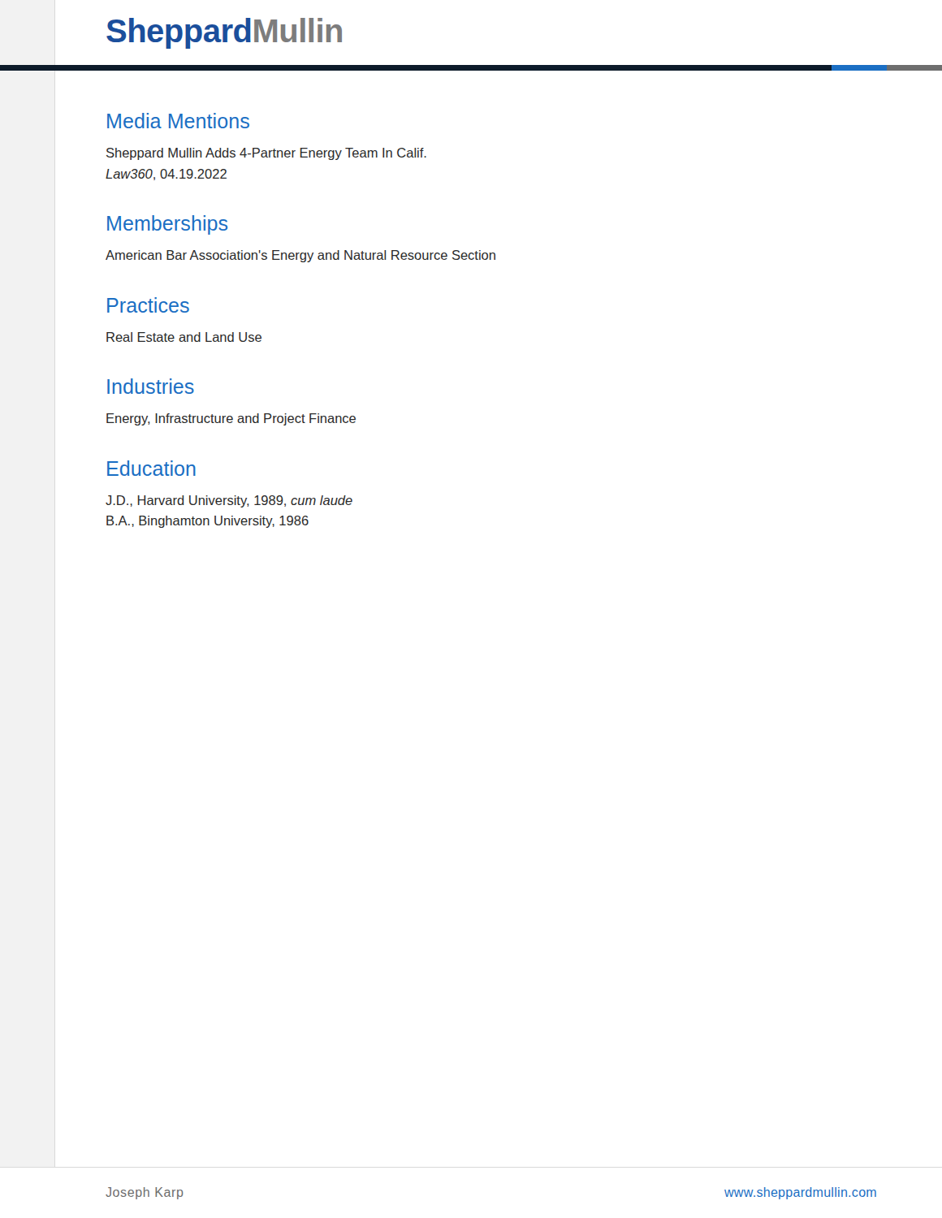Sheppard Mullin
Media Mentions
Sheppard Mullin Adds 4-Partner Energy Team In Calif.
Law360, 04.19.2022
Memberships
American Bar Association's Energy and Natural Resource Section
Practices
Real Estate and Land Use
Industries
Energy, Infrastructure and Project Finance
Education
J.D., Harvard University, 1989, cum laude
B.A., Binghamton University, 1986
Joseph Karp www.sheppardmullin.com